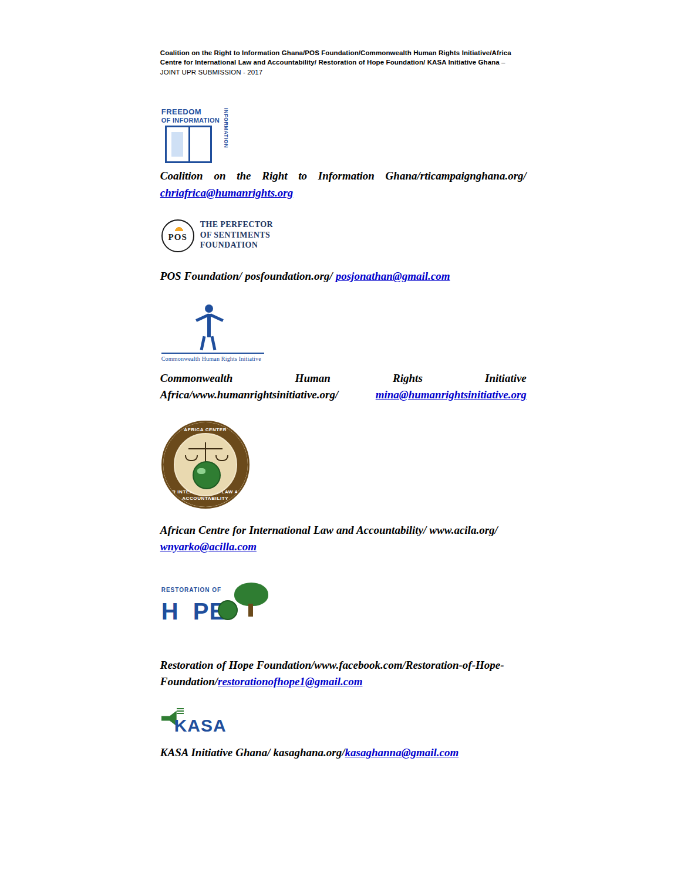Coalition on the Right to Information Ghana/POS Foundation/Commonwealth Human Rights Initiative/Africa Centre for International Law and Accountability/ Restoration of Hope Foundation/ KASA Initiative Ghana – JOINT UPR SUBMISSION - 2017
FREEDOM
OF INFORMATION
INFORMATION
Coalition on the Right to Information Ghana/rticampaignghana.org/ chriafrica@humanrights.org
POS
THE PERFECTOR
OF SENTIMENTS
FOUNDATION
POS Foundation/ posfoundation.org/ posjonathan@gmail.com
Commonwealth Human Rights Initiative
Commonwealth Human Rights Initiative Africa/www.humanrightsinitiative.org/ mina@humanrightsinitiative.org
AFRICA CENTER
FOR INTERNATIONAL LAW AND ACCOUNTABILITY
African Centre for International Law and Accountability/ www.acila.org/ wnyarko@acilla.com
RESTORATION OF
H PE
Restoration of Hope Foundation/www.facebook.com/Restoration-of-Hope-Foundation/restorationofhope1@gmail.com
KASA
KASA Initiative Ghana/ kasaghana.org/kasaghanna@gmail.com